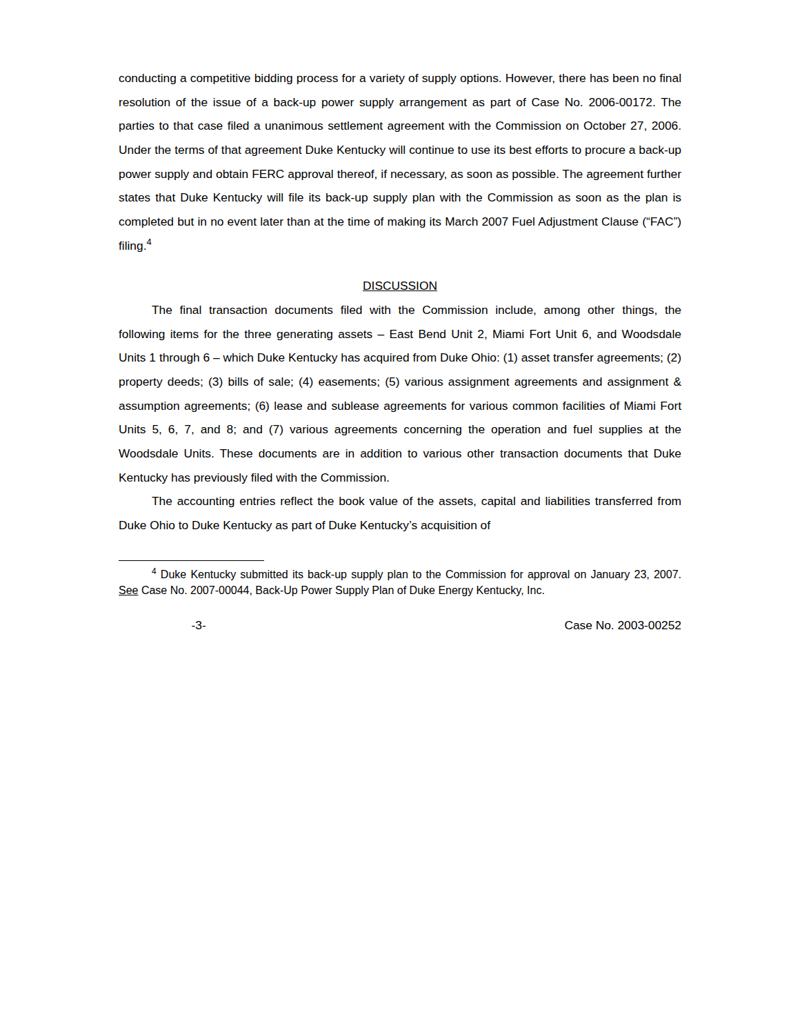conducting a competitive bidding process for a variety of supply options. However, there has been no final resolution of the issue of a back-up power supply arrangement as part of Case No. 2006-00172. The parties to that case filed a unanimous settlement agreement with the Commission on October 27, 2006. Under the terms of that agreement Duke Kentucky will continue to use its best efforts to procure a back-up power supply and obtain FERC approval thereof, if necessary, as soon as possible. The agreement further states that Duke Kentucky will file its back-up supply plan with the Commission as soon as the plan is completed but in no event later than at the time of making its March 2007 Fuel Adjustment Clause (“FAC”) filing.4
DISCUSSION
The final transaction documents filed with the Commission include, among other things, the following items for the three generating assets – East Bend Unit 2, Miami Fort Unit 6, and Woodsdale Units 1 through 6 – which Duke Kentucky has acquired from Duke Ohio: (1) asset transfer agreements; (2) property deeds; (3) bills of sale; (4) easements; (5) various assignment agreements and assignment & assumption agreements; (6) lease and sublease agreements for various common facilities of Miami Fort Units 5, 6, 7, and 8; and (7) various agreements concerning the operation and fuel supplies at the Woodsdale Units. These documents are in addition to various other transaction documents that Duke Kentucky has previously filed with the Commission.
The accounting entries reflect the book value of the assets, capital and liabilities transferred from Duke Ohio to Duke Kentucky as part of Duke Kentucky’s acquisition of
4 Duke Kentucky submitted its back-up supply plan to the Commission for approval on January 23, 2007. See Case No. 2007-00044, Back-Up Power Supply Plan of Duke Energy Kentucky, Inc.
-3- Case No. 2003-00252